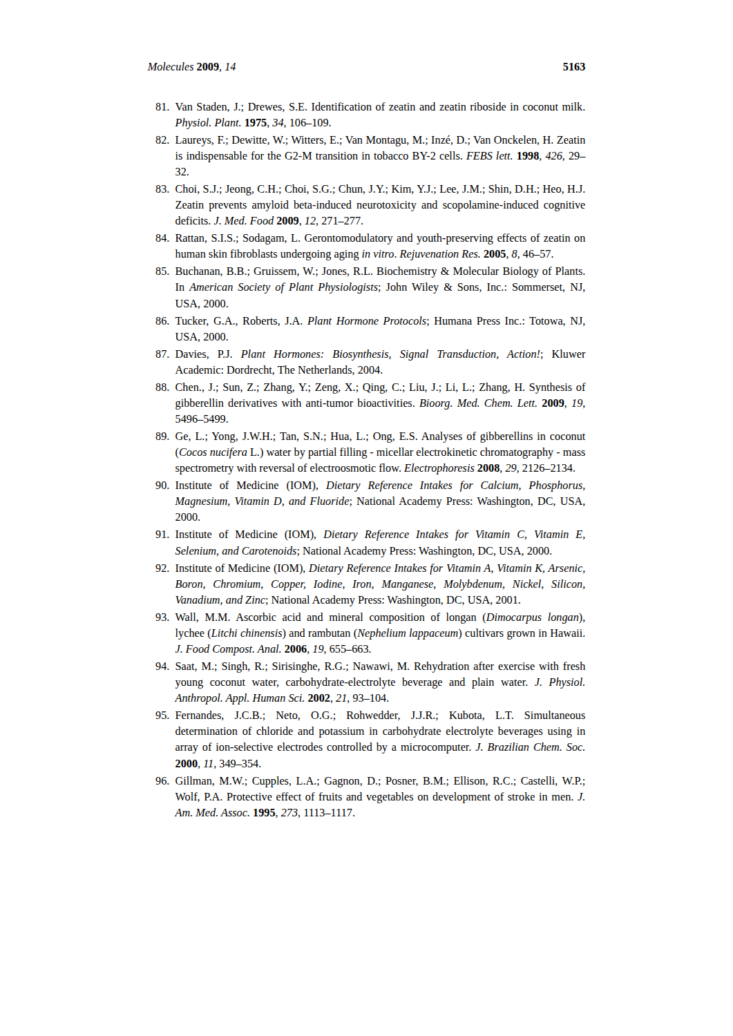Molecules 2009, 14
5163
81. Van Staden, J.; Drewes, S.E. Identification of zeatin and zeatin riboside in coconut milk. Physiol. Plant. 1975, 34, 106–109.
82. Laureys, F.; Dewitte, W.; Witters, E.; Van Montagu, M.; Inzé, D.; Van Onckelen, H. Zeatin is indispensable for the G2-M transition in tobacco BY-2 cells. FEBS lett. 1998, 426, 29–32.
83. Choi, S.J.; Jeong, C.H.; Choi, S.G.; Chun, J.Y.; Kim, Y.J.; Lee, J.M.; Shin, D.H.; Heo, H.J. Zeatin prevents amyloid beta-induced neurotoxicity and scopolamine-induced cognitive deficits. J. Med. Food 2009, 12, 271–277.
84. Rattan, S.I.S.; Sodagam, L. Gerontomodulatory and youth-preserving effects of zeatin on human skin fibroblasts undergoing aging in vitro. Rejuvenation Res. 2005, 8, 46–57.
85. Buchanan, B.B.; Gruissem, W.; Jones, R.L. Biochemistry & Molecular Biology of Plants. In American Society of Plant Physiologists; John Wiley & Sons, Inc.: Sommerset, NJ, USA, 2000.
86. Tucker, G.A., Roberts, J.A. Plant Hormone Protocols; Humana Press Inc.: Totowa, NJ, USA, 2000.
87. Davies, P.J. Plant Hormones: Biosynthesis, Signal Transduction, Action!; Kluwer Academic: Dordrecht, The Netherlands, 2004.
88. Chen., J.; Sun, Z.; Zhang, Y.; Zeng, X.; Qing, C.; Liu, J.; Li, L.; Zhang, H. Synthesis of gibberellin derivatives with anti-tumor bioactivities. Bioorg. Med. Chem. Lett. 2009, 19, 5496–5499.
89. Ge, L.; Yong, J.W.H.; Tan, S.N.; Hua, L.; Ong, E.S. Analyses of gibberellins in coconut (Cocos nucifera L.) water by partial filling - micellar electrokinetic chromatography - mass spectrometry with reversal of electroosmotic flow. Electrophoresis 2008, 29, 2126–2134.
90. Institute of Medicine (IOM), Dietary Reference Intakes for Calcium, Phosphorus, Magnesium, Vitamin D, and Fluoride; National Academy Press: Washington, DC, USA, 2000.
91. Institute of Medicine (IOM), Dietary Reference Intakes for Vitamin C, Vitamin E, Selenium, and Carotenoids; National Academy Press: Washington, DC, USA, 2000.
92. Institute of Medicine (IOM), Dietary Reference Intakes for Vitamin A, Vitamin K, Arsenic, Boron, Chromium, Copper, Iodine, Iron, Manganese, Molybdenum, Nickel, Silicon, Vanadium, and Zinc; National Academy Press: Washington, DC, USA, 2001.
93. Wall, M.M. Ascorbic acid and mineral composition of longan (Dimocarpus longan), lychee (Litchi chinensis) and rambutan (Nephelium lappaceum) cultivars grown in Hawaii. J. Food Compost. Anal. 2006, 19, 655–663.
94. Saat, M.; Singh, R.; Sirisinghe, R.G.; Nawawi, M. Rehydration after exercise with fresh young coconut water, carbohydrate-electrolyte beverage and plain water. J. Physiol. Anthropol. Appl. Human Sci. 2002, 21, 93–104.
95. Fernandes, J.C.B.; Neto, O.G.; Rohwedder, J.J.R.; Kubota, L.T. Simultaneous determination of chloride and potassium in carbohydrate electrolyte beverages using in array of ion-selective electrodes controlled by a microcomputer. J. Brazilian Chem. Soc. 2000, 11, 349–354.
96. Gillman, M.W.; Cupples, L.A.; Gagnon, D.; Posner, B.M.; Ellison, R.C.; Castelli, W.P.; Wolf, P.A. Protective effect of fruits and vegetables on development of stroke in men. J. Am. Med. Assoc. 1995, 273, 1113–1117.